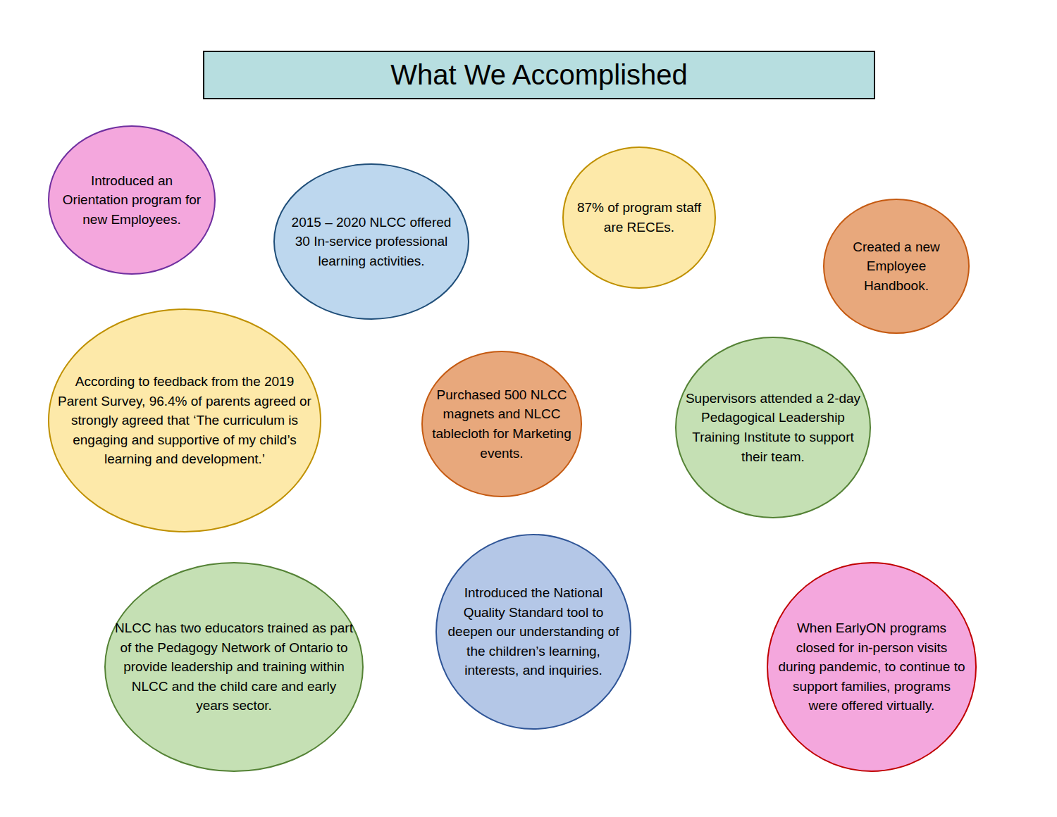What We Accomplished
Introduced an Orientation program for new Employees.
2015 – 2020 NLCC offered 30 In-service professional learning activities.
87% of program staff are RECEs.
Created a new Employee Handbook.
According to feedback from the 2019 Parent Survey, 96.4% of parents agreed or strongly agreed that ‘The curriculum is engaging and supportive of my child’s learning and development.’
Purchased 500 NLCC magnets and NLCC tablecloth for Marketing events.
Supervisors attended a 2-day Pedagogical Leadership Training Institute to support their team.
NLCC has two educators trained as part of the Pedagogy Network of Ontario to provide leadership and training within NLCC and the child care and early years sector.
Introduced the National Quality Standard tool to deepen our understanding of the children’s learning, interests, and inquiries.
When EarlyON programs closed for in-person visits during pandemic, to continue to support families, programs were offered virtually.